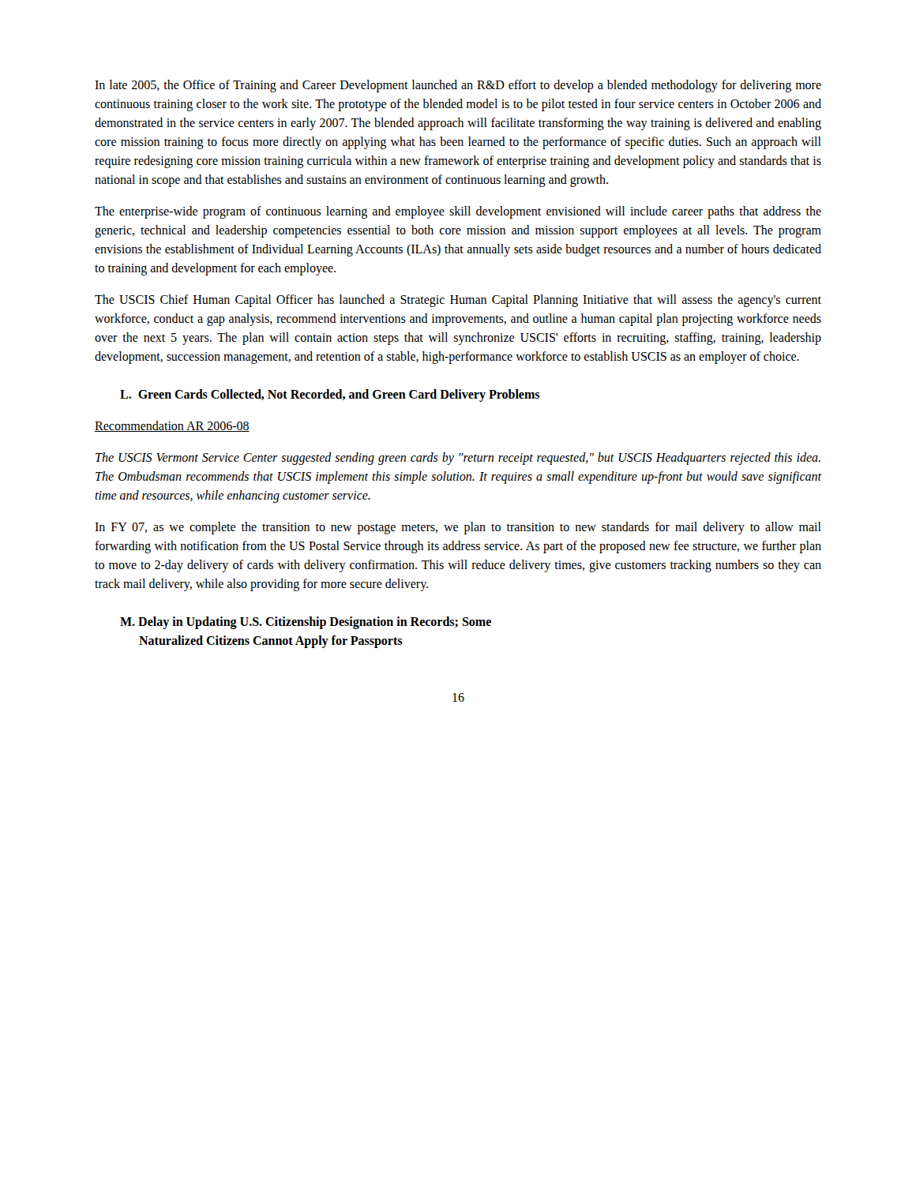In late 2005, the Office of Training and Career Development launched an R&D effort to develop a blended methodology for delivering more continuous training closer to the work site. The prototype of the blended model is to be pilot tested in four service centers in October 2006 and demonstrated in the service centers in early 2007. The blended approach will facilitate transforming the way training is delivered and enabling core mission training to focus more directly on applying what has been learned to the performance of specific duties. Such an approach will require redesigning core mission training curricula within a new framework of enterprise training and development policy and standards that is national in scope and that establishes and sustains an environment of continuous learning and growth.
The enterprise-wide program of continuous learning and employee skill development envisioned will include career paths that address the generic, technical and leadership competencies essential to both core mission and mission support employees at all levels. The program envisions the establishment of Individual Learning Accounts (ILAs) that annually sets aside budget resources and a number of hours dedicated to training and development for each employee.
The USCIS Chief Human Capital Officer has launched a Strategic Human Capital Planning Initiative that will assess the agency's current workforce, conduct a gap analysis, recommend interventions and improvements, and outline a human capital plan projecting workforce needs over the next 5 years. The plan will contain action steps that will synchronize USCIS' efforts in recruiting, staffing, training, leadership development, succession management, and retention of a stable, high-performance workforce to establish USCIS as an employer of choice.
L. Green Cards Collected, Not Recorded, and Green Card Delivery Problems
Recommendation AR 2006-08
The USCIS Vermont Service Center suggested sending green cards by "return receipt requested," but USCIS Headquarters rejected this idea. The Ombudsman recommends that USCIS implement this simple solution. It requires a small expenditure up-front but would save significant time and resources, while enhancing customer service.
In FY 07, as we complete the transition to new postage meters, we plan to transition to new standards for mail delivery to allow mail forwarding with notification from the US Postal Service through its address service. As part of the proposed new fee structure, we further plan to move to 2-day delivery of cards with delivery confirmation. This will reduce delivery times, give customers tracking numbers so they can track mail delivery, while also providing for more secure delivery.
M. Delay in Updating U.S. Citizenship Designation in Records; Some
Naturalized Citizens Cannot Apply for Passports
16